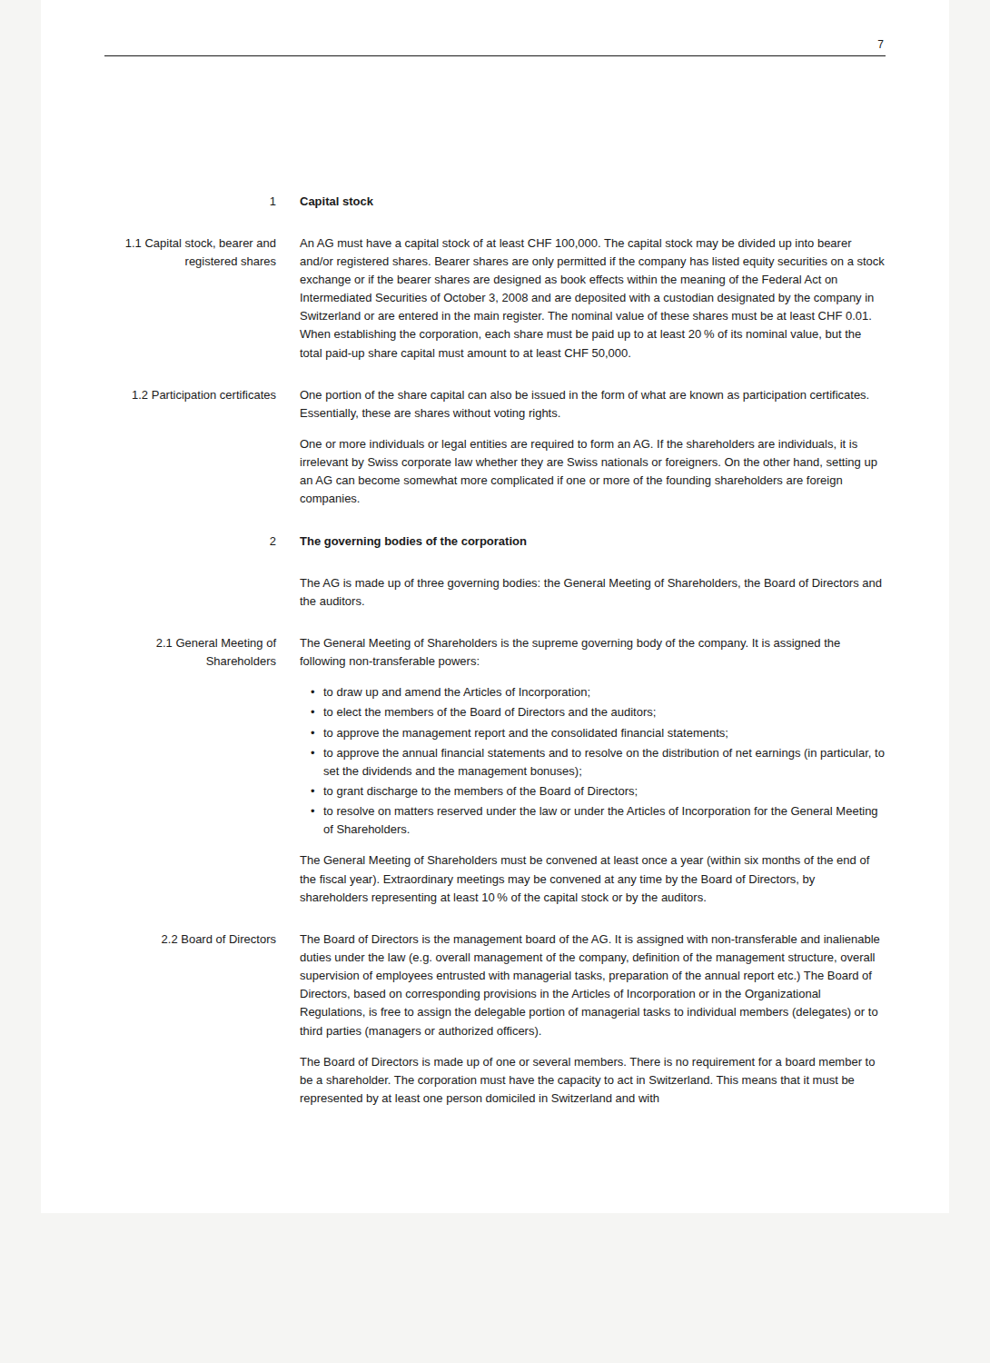7
1
Capital stock
1.1 Capital stock, bearer and registered shares
An AG must have a capital stock of at least CHF 100,000. The capital stock may be divided up into bearer and/or registered shares. Bearer shares are only permitted if the company has listed equity securities on a stock exchange or if the bearer shares are designed as book effects within the meaning of the Federal Act on Intermediated Securities of October 3, 2008 and are deposited with a custodian designated by the company in Switzerland or are entered in the main register. The nominal value of these shares must be at least CHF 0.01. When establishing the corporation, each share must be paid up to at least 20 % of its nominal value, but the total paid-up share capital must amount to at least CHF 50,000.
1.2 Participation certificates
One portion of the share capital can also be issued in the form of what are known as participation certificates. Essentially, these are shares without voting rights.
One or more individuals or legal entities are required to form an AG. If the shareholders are individuals, it is irrelevant by Swiss corporate law whether they are Swiss nationals or foreigners. On the other hand, setting up an AG can become somewhat more complicated if one or more of the founding shareholders are foreign companies.
2
The governing bodies of the corporation
The AG is made up of three governing bodies: the General Meeting of Shareholders, the Board of Directors and the auditors.
2.1 General Meeting of Shareholders
The General Meeting of Shareholders is the supreme governing body of the company. It is assigned the following non-transferable powers:
to draw up and amend the Articles of Incorporation;
to elect the members of the Board of Directors and the auditors;
to approve the management report and the consolidated financial statements;
to approve the annual financial statements and to resolve on the distribution of net earnings (in particular, to set the dividends and the management bonuses);
to grant discharge to the members of the Board of Directors;
to resolve on matters reserved under the law or under the Articles of Incorporation for the General Meeting of Shareholders.
The General Meeting of Shareholders must be convened at least once a year (within six months of the end of the fiscal year). Extraordinary meetings may be convened at any time by the Board of Directors, by shareholders representing at least 10 % of the capital stock or by the auditors.
2.2 Board of Directors
The Board of Directors is the management board of the AG. It is assigned with non-transferable and inalienable duties under the law (e.g. overall management of the company, definition of the management structure, overall supervision of employees entrusted with managerial tasks, preparation of the annual report etc.) The Board of Directors, based on corresponding provisions in the Articles of Incorporation or in the Organizational Regulations, is free to assign the delegable portion of managerial tasks to individual members (delegates) or to third parties (managers or authorized officers).
The Board of Directors is made up of one or several members. There is no requirement for a board member to be a shareholder. The corporation must have the capacity to act in Switzerland. This means that it must be represented by at least one person domiciled in Switzerland and with